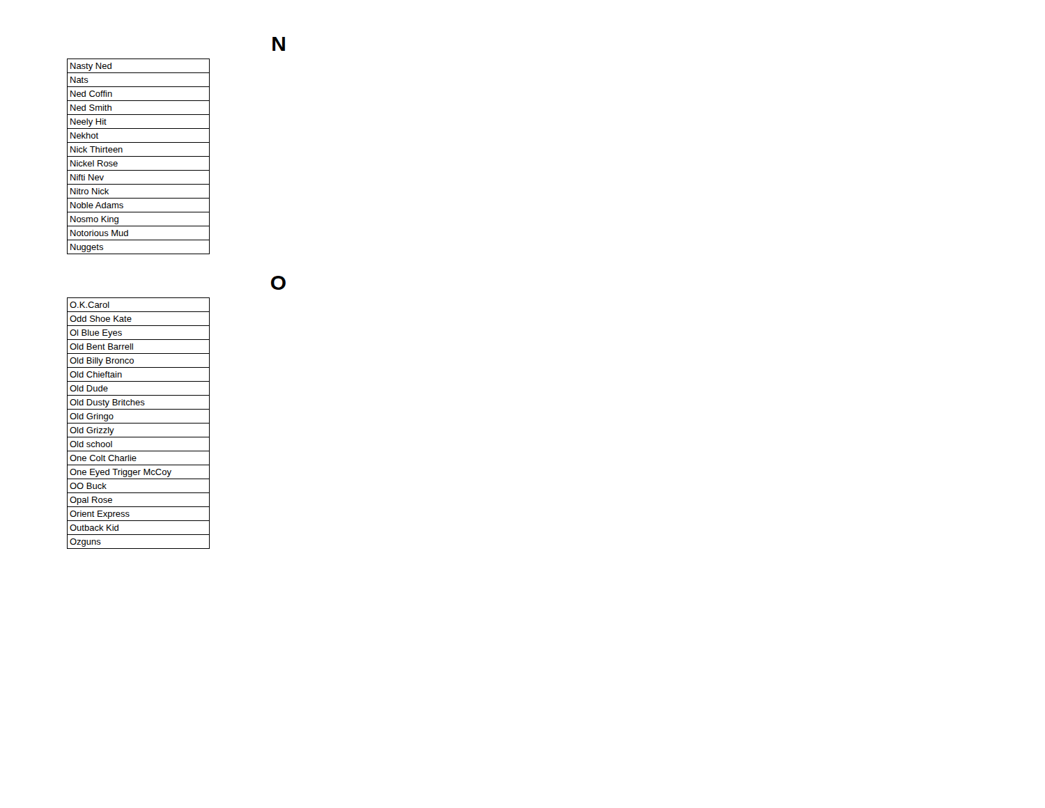N
| Nasty Ned |
| Nats |
| Ned Coffin |
| Ned Smith |
| Neely Hit |
| Nekhot |
| Nick Thirteen |
| Nickel Rose |
| Nifti Nev |
| Nitro Nick |
| Noble Adams |
| Nosmo King |
| Notorious Mud |
| Nuggets |
O
| O.K.Carol |
| Odd Shoe Kate |
| Ol Blue Eyes |
| Old Bent Barrell |
| Old Billy Bronco |
| Old Chieftain |
| Old Dude |
| Old Dusty Britches |
| Old Gringo |
| Old Grizzly |
| Old school |
| One Colt Charlie |
| One Eyed Trigger McCoy |
| OO Buck |
| Opal Rose |
| Orient Express |
| Outback Kid |
| Ozguns |